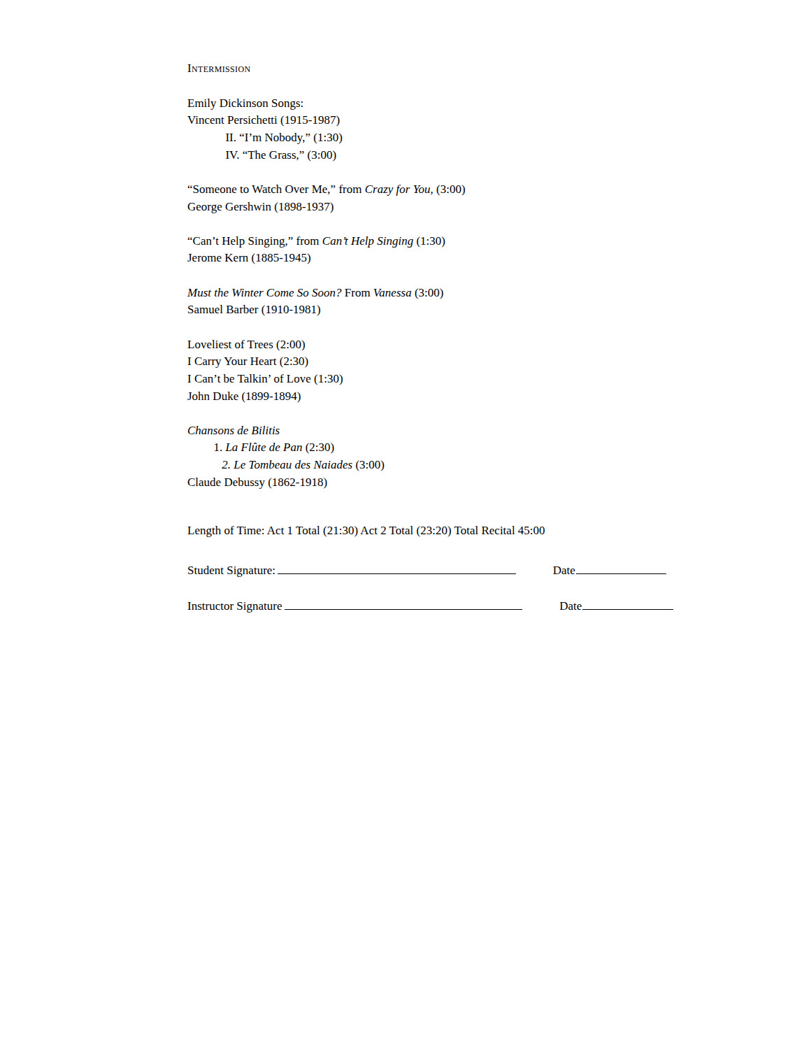Intermission
Emily Dickinson Songs:
Vincent Persichetti (1915-1987)
II. “I’m Nobody,” (1:30)
IV. “The Grass,” (3:00)
“Someone to Watch Over Me,” from Crazy for You, (3:00)
George Gershwin (1898-1937)
“Can’t Help Singing,” from Can’t Help Singing (1:30)
Jerome Kern (1885-1945)
Must the Winter Come So Soon? From Vanessa (3:00)
Samuel Barber (1910-1981)
Loveliest of Trees (2:00)
I Carry Your Heart (2:30)
I Can’t be Talkin’ of Love (1:30)
John Duke (1899-1894)
Chansons de Bilitis
1. La Flûte de Pan (2:30)
2. Le Tombeau des Naiades (3:00)
Claude Debussy (1862-1918)
Length of Time: Act 1 Total (21:30) Act 2 Total (23:20) Total Recital 45:00
Student Signature: Date
Instructor Signature Date